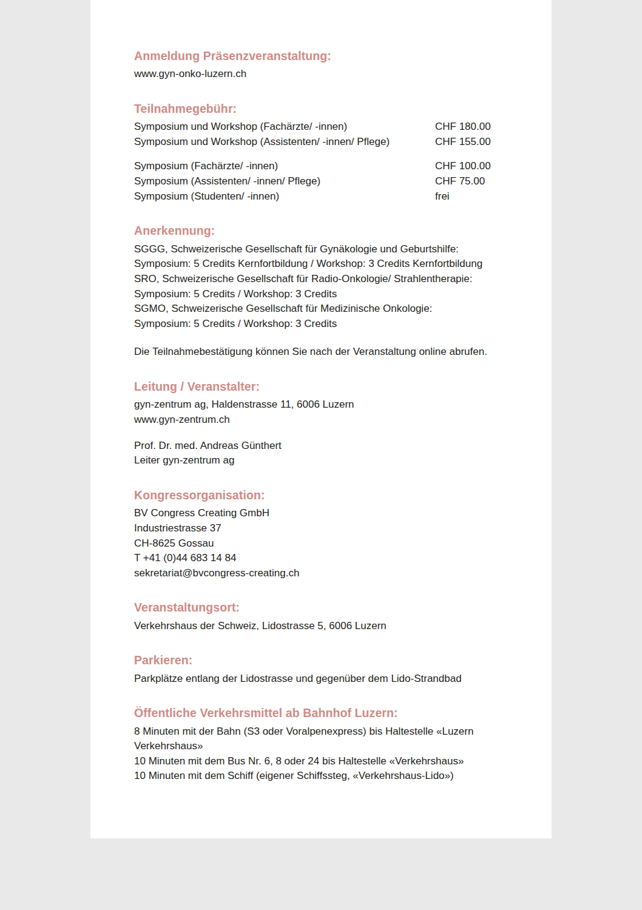Anmeldung Präsenzveranstaltung:
www.gyn-onko-luzern.ch
Teilnahmegebühr:
| Symposium und Workshop (Fachärzte/ -innen) | CHF 180.00 |
| Symposium und Workshop (Assistenten/ -innen/ Pflege) | CHF 155.00 |
| Symposium (Fachärzte/ -innen) | CHF 100.00 |
| Symposium (Assistenten/ -innen/ Pflege) | CHF 75.00 |
| Symposium (Studenten/ -innen) | frei |
Anerkennung:
SGGG, Schweizerische Gesellschaft für Gynäkologie und Geburtshilfe:
Symposium: 5 Credits Kernfortbildung / Workshop: 3 Credits Kernfortbildung
SRO, Schweizerische Gesellschaft für Radio-Onkologie/ Strahlentherapie:
Symposium: 5 Credits / Workshop: 3 Credits
SGMO, Schweizerische Gesellschaft für Medizinische Onkologie:
Symposium: 5 Credits / Workshop: 3 Credits
Die Teilnahmebestätigung können Sie nach der Veranstaltung online abrufen.
Leitung / Veranstalter:
gyn-zentrum ag, Haldenstrasse 11, 6006 Luzern
www.gyn-zentrum.ch
Prof. Dr. med. Andreas Günthert
Leiter gyn-zentrum ag
Kongressorganisation:
BV Congress Creating GmbH
Industriestrasse 37
CH-8625 Gossau
T +41 (0)44 683 14 84
sekretariat@bvcongress-creating.ch
Veranstaltungsort:
Verkehrshaus der Schweiz, Lidostrasse 5, 6006 Luzern
Parkieren:
Parkplätze entlang der Lidostrasse und gegenüber dem Lido-Strandbad
Öffentliche Verkehrsmittel ab Bahnhof Luzern:
8 Minuten mit der Bahn (S3 oder Voralpenexpress) bis Haltestelle «Luzern Verkehrshaus»
10 Minuten mit dem Bus Nr. 6, 8 oder 24 bis Haltestelle «Verkehrshaus»
10 Minuten mit dem Schiff (eigener Schiffssteg, «Verkehrshaus-Lido»)